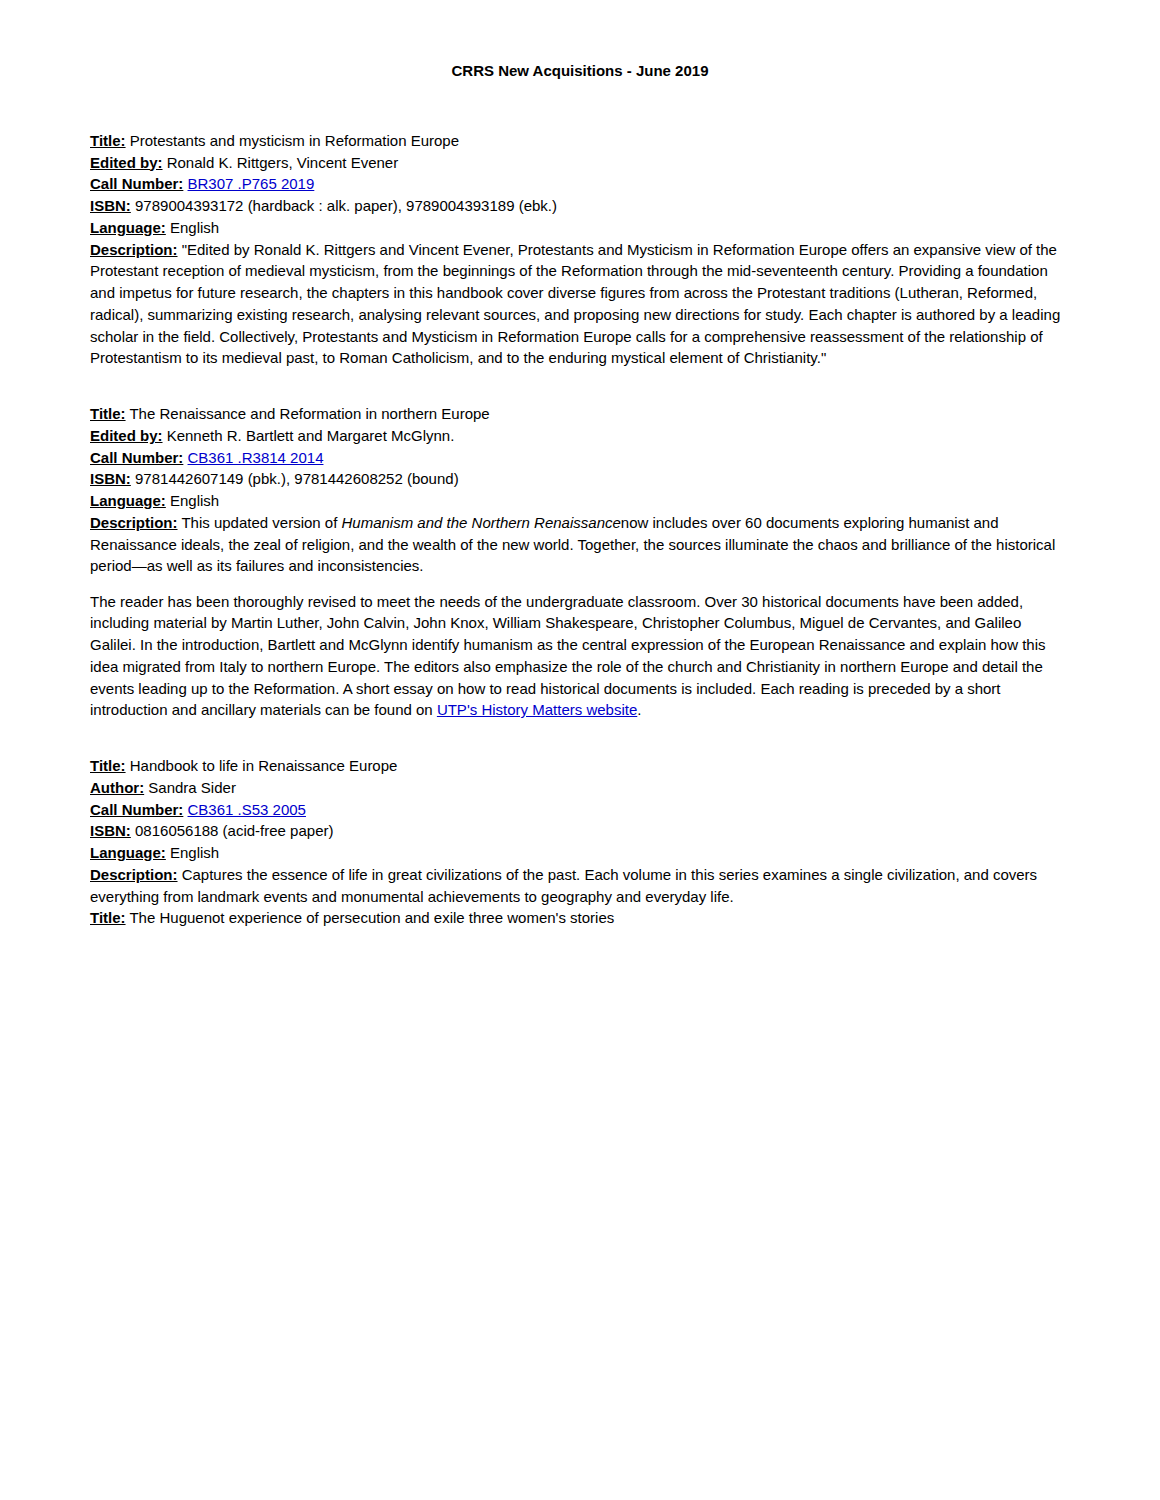CRRS New Acquisitions - June 2019
Title: Protestants and mysticism in Reformation Europe
Edited by: Ronald K. Rittgers, Vincent Evener
Call Number: BR307 .P765 2019
ISBN: 9789004393172 (hardback : alk. paper), 9789004393189 (ebk.)
Language: English
Description: "Edited by Ronald K. Rittgers and Vincent Evener, Protestants and Mysticism in Reformation Europe offers an expansive view of the Protestant reception of medieval mysticism, from the beginnings of the Reformation through the mid-seventeenth century. Providing a foundation and impetus for future research, the chapters in this handbook cover diverse figures from across the Protestant traditions (Lutheran, Reformed, radical), summarizing existing research, analysing relevant sources, and proposing new directions for study. Each chapter is authored by a leading scholar in the field. Collectively, Protestants and Mysticism in Reformation Europe calls for a comprehensive reassessment of the relationship of Protestantism to its medieval past, to Roman Catholicism, and to the enduring mystical element of Christianity."
Title: The Renaissance and Reformation in northern Europe
Edited by: Kenneth R. Bartlett and Margaret McGlynn.
Call Number: CB361 .R3814 2014
ISBN: 9781442607149 (pbk.), 9781442608252 (bound)
Language: English
Description: This updated version of Humanism and the Northern Renaissancenow includes over 60 documents exploring humanist and Renaissance ideals, the zeal of religion, and the wealth of the new world. Together, the sources illuminate the chaos and brilliance of the historical period—as well as its failures and inconsistencies.
The reader has been thoroughly revised to meet the needs of the undergraduate classroom. Over 30 historical documents have been added, including material by Martin Luther, John Calvin, John Knox, William Shakespeare, Christopher Columbus, Miguel de Cervantes, and Galileo Galilei. In the introduction, Bartlett and McGlynn identify humanism as the central expression of the European Renaissance and explain how this idea migrated from Italy to northern Europe. The editors also emphasize the role of the church and Christianity in northern Europe and detail the events leading up to the Reformation. A short essay on how to read historical documents is included. Each reading is preceded by a short introduction and ancillary materials can be found on UTP's History Matters website.
Title: Handbook to life in Renaissance Europe
Author: Sandra Sider
Call Number: CB361 .S53 2005
ISBN: 0816056188 (acid-free paper)
Language: English
Description: Captures the essence of life in great civilizations of the past. Each volume in this series examines a single civilization, and covers everything from landmark events and monumental achievements to geography and everyday life.
Title: The Huguenot experience of persecution and exile three women's stories